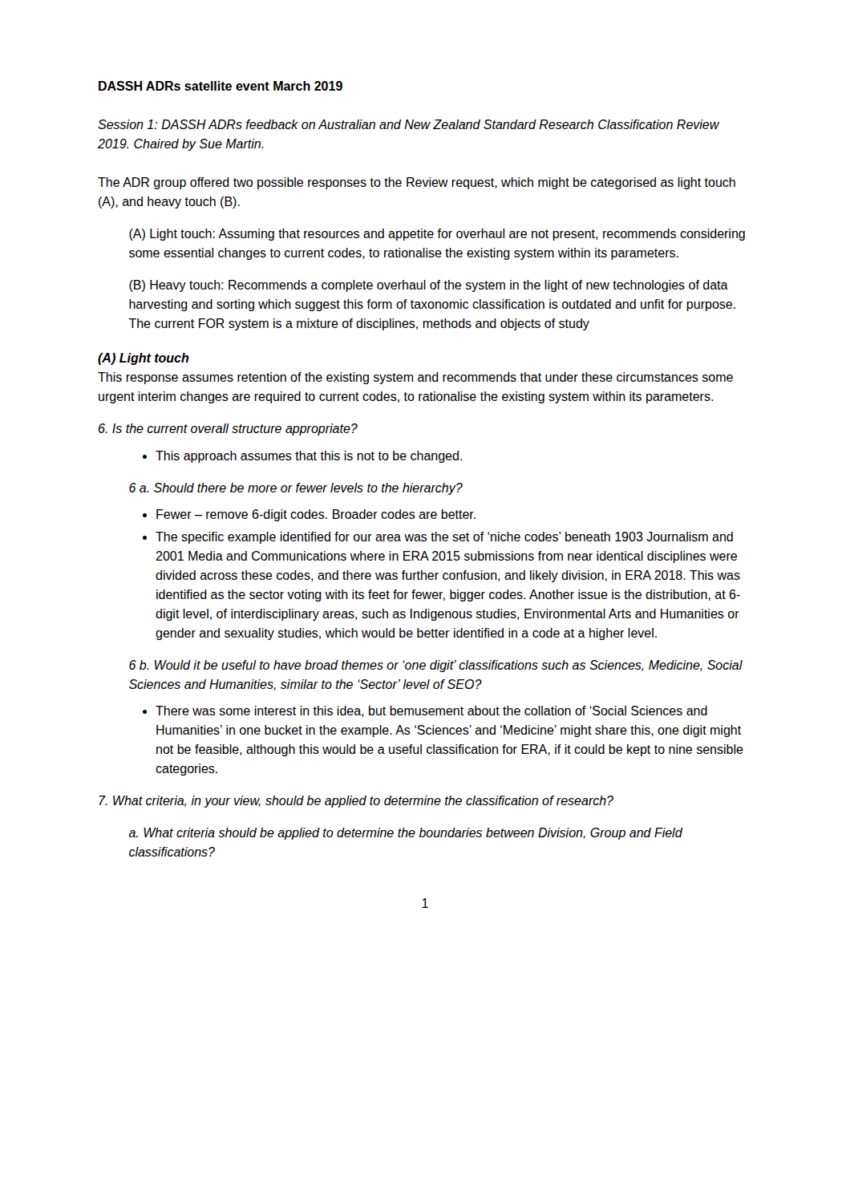DASSH ADRs satellite event March 2019
Session 1: DASSH ADRs feedback on Australian and New Zealand Standard Research Classification Review 2019. Chaired by Sue Martin.
The ADR group offered two possible responses to the Review request, which might be categorised as light touch (A), and heavy touch (B).
(A) Light touch: Assuming that resources and appetite for overhaul are not present, recommends considering some essential changes to current codes, to rationalise the existing system within its parameters.
(B) Heavy touch: Recommends a complete overhaul of the system in the light of new technologies of data harvesting and sorting which suggest this form of taxonomic classification is outdated and unfit for purpose. The current FOR system is a mixture of disciplines, methods and objects of study
(A) Light touch
This response assumes retention of the existing system and recommends that under these circumstances some urgent interim changes are required to current codes, to rationalise the existing system within its parameters.
6. Is the current overall structure appropriate?
This approach assumes that this is not to be changed.
6 a. Should there be more or fewer levels to the hierarchy?
Fewer – remove 6-digit codes. Broader codes are better.
The specific example identified for our area was the set of ‘niche codes’ beneath 1903 Journalism and 2001 Media and Communications where in ERA 2015 submissions from near identical disciplines were divided across these codes, and there was further confusion, and likely division, in ERA 2018. This was identified as the sector voting with its feet for fewer, bigger codes. Another issue is the distribution, at 6-digit level, of interdisciplinary areas, such as Indigenous studies, Environmental Arts and Humanities or gender and sexuality studies, which would be better identified in a code at a higher level.
6 b. Would it be useful to have broad themes or ‘one digit’ classifications such as Sciences, Medicine, Social Sciences and Humanities, similar to the ‘Sector’ level of SEO?
There was some interest in this idea, but bemusement about the collation of ‘Social Sciences and Humanities’ in one bucket in the example. As ‘Sciences’ and ‘Medicine’ might share this, one digit might not be feasible, although this would be a useful classification for ERA, if it could be kept to nine sensible categories.
7. What criteria, in your view, should be applied to determine the classification of research?
a. What criteria should be applied to determine the boundaries between Division, Group and Field classifications?
1